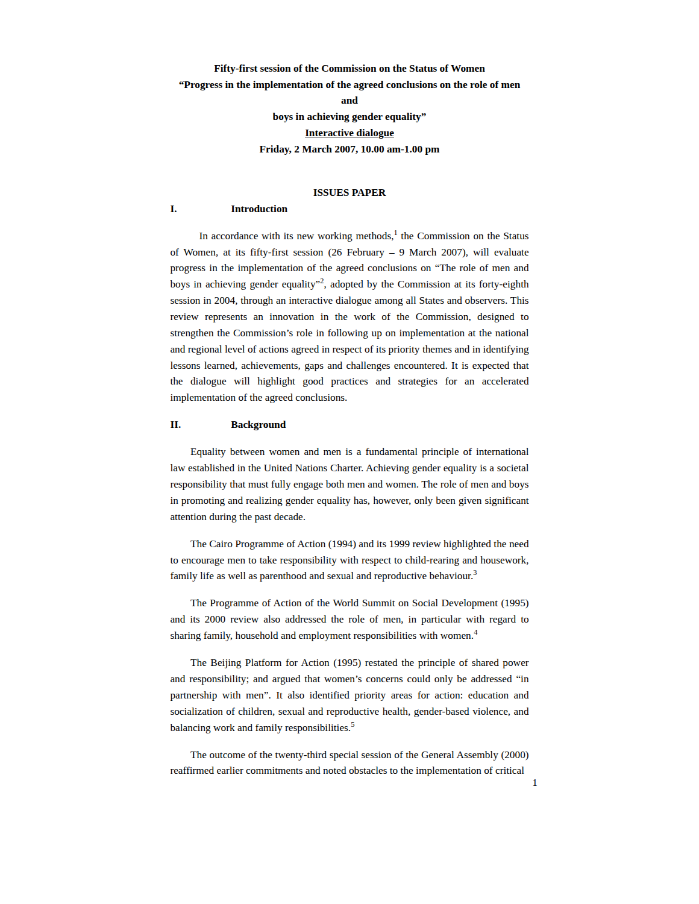Fifty-first session of the Commission on the Status of Women
“Progress in the implementation of the agreed conclusions on the role of men and
boys in achieving gender equality”
Interactive dialogue
Friday, 2 March 2007, 10.00 am-1.00 pm
ISSUES PAPER
I. Introduction
In accordance with its new working methods,1 the Commission on the Status of Women, at its fifty-first session (26 February – 9 March 2007), will evaluate progress in the implementation of the agreed conclusions on “The role of men and boys in achieving gender equality”2, adopted by the Commission at its forty-eighth session in 2004, through an interactive dialogue among all States and observers. This review represents an innovation in the work of the Commission, designed to strengthen the Commission’s role in following up on implementation at the national and regional level of actions agreed in respect of its priority themes and in identifying lessons learned, achievements, gaps and challenges encountered. It is expected that the dialogue will highlight good practices and strategies for an accelerated implementation of the agreed conclusions.
II. Background
Equality between women and men is a fundamental principle of international law established in the United Nations Charter. Achieving gender equality is a societal responsibility that must fully engage both men and women. The role of men and boys in promoting and realizing gender equality has, however, only been given significant attention during the past decade.
The Cairo Programme of Action (1994) and its 1999 review highlighted the need to encourage men to take responsibility with respect to child-rearing and housework, family life as well as parenthood and sexual and reproductive behaviour.3
The Programme of Action of the World Summit on Social Development (1995) and its 2000 review also addressed the role of men, in particular with regard to sharing family, household and employment responsibilities with women.4
The Beijing Platform for Action (1995) restated the principle of shared power and responsibility; and argued that women’s concerns could only be addressed “in partnership with men”. It also identified priority areas for action: education and socialization of children, sexual and reproductive health, gender-based violence, and balancing work and family responsibilities.5
The outcome of the twenty-third special session of the General Assembly (2000) reaffirmed earlier commitments and noted obstacles to the implementation of critical
1